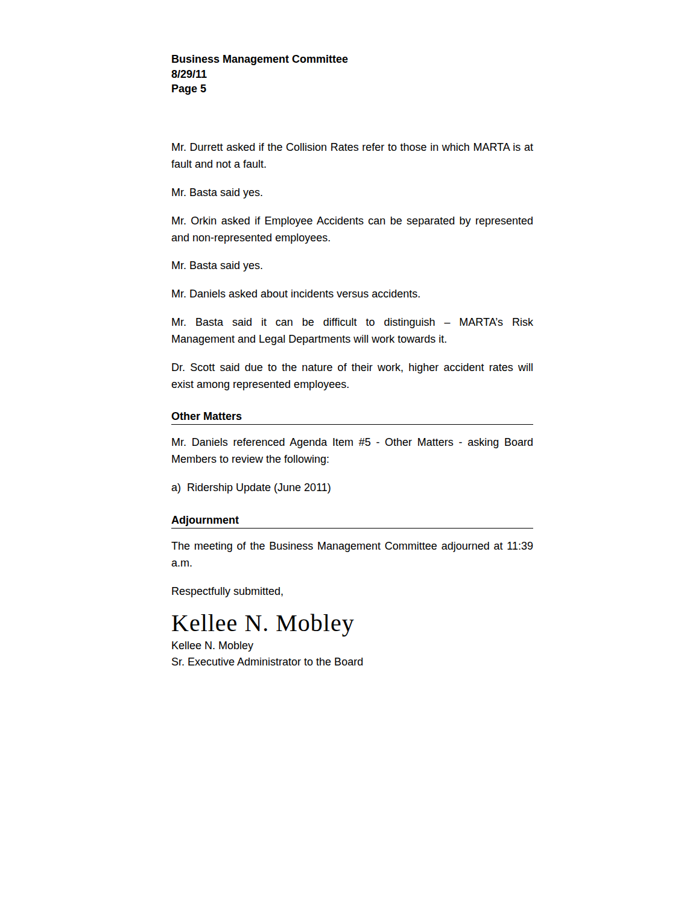Business Management Committee
8/29/11
Page 5
Mr. Durrett asked if the Collision Rates refer to those in which MARTA is at fault and not a fault.
Mr. Basta said yes.
Mr. Orkin asked if Employee Accidents can be separated by represented and non-represented employees.
Mr. Basta said yes.
Mr. Daniels asked about incidents versus accidents.
Mr. Basta said it can be difficult to distinguish – MARTA’s Risk Management and Legal Departments will work towards it.
Dr. Scott said due to the nature of their work, higher accident rates will exist among represented employees.
Other Matters
Mr. Daniels referenced Agenda Item #5 - Other Matters - asking Board Members to review the following:
a) Ridership Update (June 2011)
Adjournment
The meeting of the Business Management Committee adjourned at 11:39 a.m.
Respectfully submitted,
Kellee N. Mobley
Kellee N. Mobley
Sr. Executive Administrator to the Board